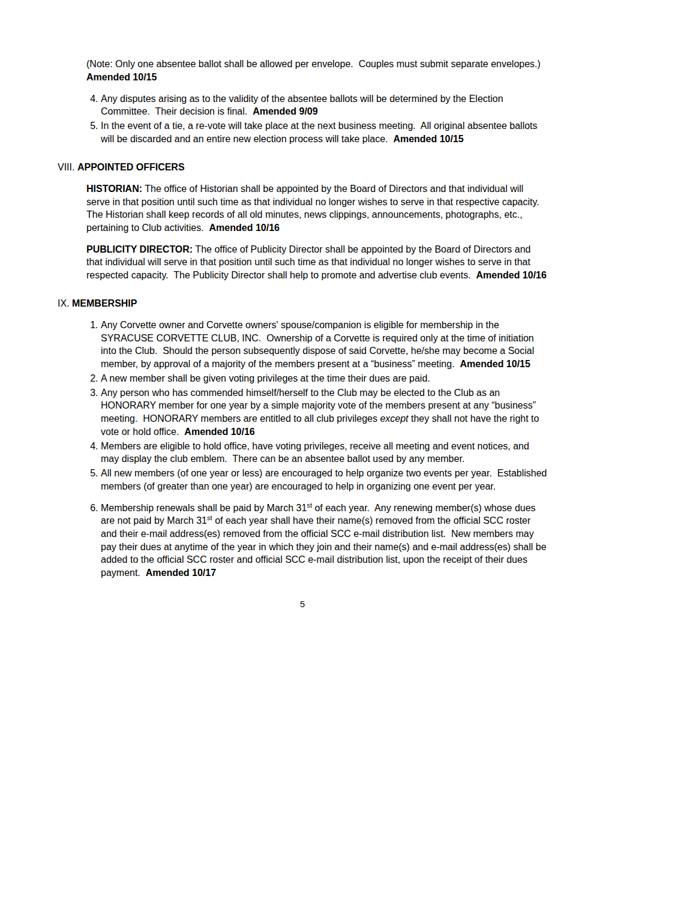(Note: Only one absentee ballot shall be allowed per envelope. Couples must submit separate envelopes.) Amended 10/15
Any disputes arising as to the validity of the absentee ballots will be determined by the Election Committee. Their decision is final. Amended 9/09
In the event of a tie, a re-vote will take place at the next business meeting. All original absentee ballots will be discarded and an entire new election process will take place. Amended 10/15
VIII. APPOINTED OFFICERS
HISTORIAN: The office of Historian shall be appointed by the Board of Directors and that individual will serve in that position until such time as that individual no longer wishes to serve in that respective capacity. The Historian shall keep records of all old minutes, news clippings, announcements, photographs, etc., pertaining to Club activities. Amended 10/16
PUBLICITY DIRECTOR: The office of Publicity Director shall be appointed by the Board of Directors and that individual will serve in that position until such time as that individual no longer wishes to serve in that respected capacity. The Publicity Director shall help to promote and advertise club events. Amended 10/16
IX. MEMBERSHIP
Any Corvette owner and Corvette owners' spouse/companion is eligible for membership in the SYRACUSE CORVETTE CLUB, INC. Ownership of a Corvette is required only at the time of initiation into the Club. Should the person subsequently dispose of said Corvette, he/she may become a Social member, by approval of a majority of the members present at a “business” meeting. Amended 10/15
A new member shall be given voting privileges at the time their dues are paid.
Any person who has commended himself/herself to the Club may be elected to the Club as an HONORARY member for one year by a simple majority vote of the members present at any “business” meeting. HONORARY members are entitled to all club privileges except they shall not have the right to vote or hold office. Amended 10/16
Members are eligible to hold office, have voting privileges, receive all meeting and event notices, and may display the club emblem. There can be an absentee ballot used by any member.
All new members (of one year or less) are encouraged to help organize two events per year. Established members (of greater than one year) are encouraged to help in organizing one event per year.
Membership renewals shall be paid by March 31st of each year. Any renewing member(s) whose dues are not paid by March 31st of each year shall have their name(s) removed from the official SCC roster and their e-mail address(es) removed from the official SCC e-mail distribution list. New members may pay their dues at anytime of the year in which they join and their name(s) and e-mail address(es) shall be added to the official SCC roster and official SCC e-mail distribution list, upon the receipt of their dues payment. Amended 10/17
5